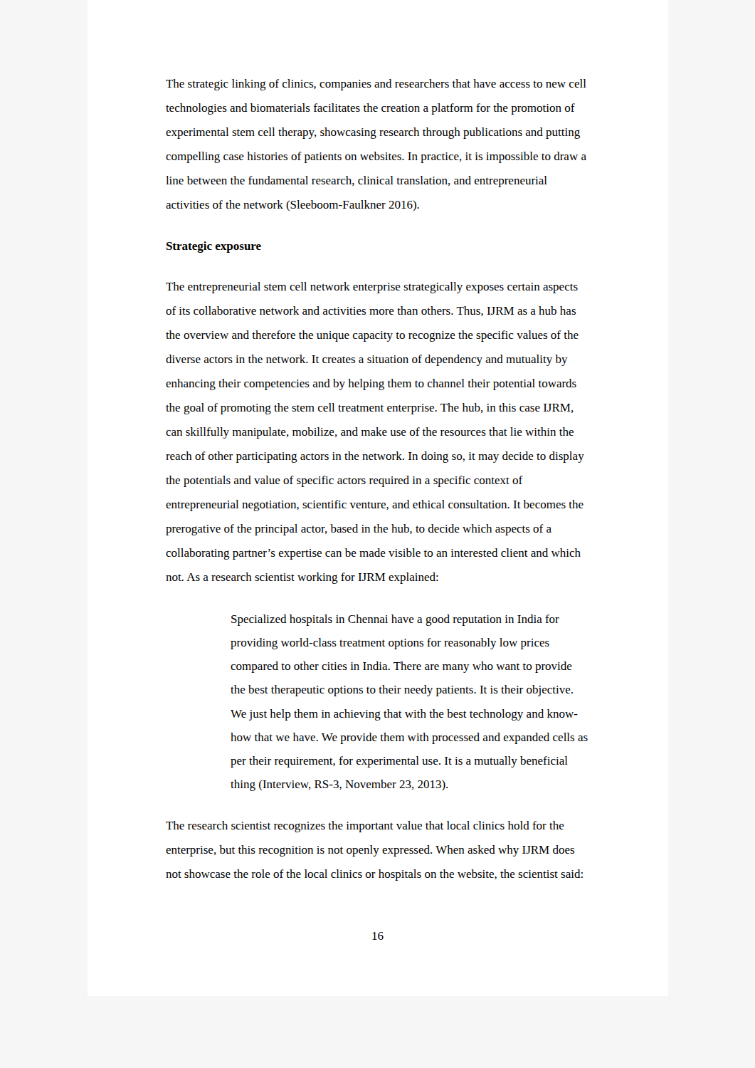The strategic linking of clinics, companies and researchers that have access to new cell technologies and biomaterials facilitates the creation a platform for the promotion of experimental stem cell therapy, showcasing research through publications and putting compelling case histories of patients on websites. In practice, it is impossible to draw a line between the fundamental research, clinical translation, and entrepreneurial activities of the network (Sleeboom-Faulkner 2016).
Strategic exposure
The entrepreneurial stem cell network enterprise strategically exposes certain aspects of its collaborative network and activities more than others. Thus, IJRM as a hub has the overview and therefore the unique capacity to recognize the specific values of the diverse actors in the network. It creates a situation of dependency and mutuality by enhancing their competencies and by helping them to channel their potential towards the goal of promoting the stem cell treatment enterprise. The hub, in this case IJRM, can skillfully manipulate, mobilize, and make use of the resources that lie within the reach of other participating actors in the network. In doing so, it may decide to display the potentials and value of specific actors required in a specific context of entrepreneurial negotiation, scientific venture, and ethical consultation. It becomes the prerogative of the principal actor, based in the hub, to decide which aspects of a collaborating partner’s expertise can be made visible to an interested client and which not. As a research scientist working for IJRM explained:
Specialized hospitals in Chennai have a good reputation in India for providing world-class treatment options for reasonably low prices compared to other cities in India. There are many who want to provide the best therapeutic options to their needy patients. It is their objective. We just help them in achieving that with the best technology and know-how that we have. We provide them with processed and expanded cells as per their requirement, for experimental use. It is a mutually beneficial thing (Interview, RS-3, November 23, 2013).
The research scientist recognizes the important value that local clinics hold for the enterprise, but this recognition is not openly expressed. When asked why IJRM does not showcase the role of the local clinics or hospitals on the website, the scientist said:
16